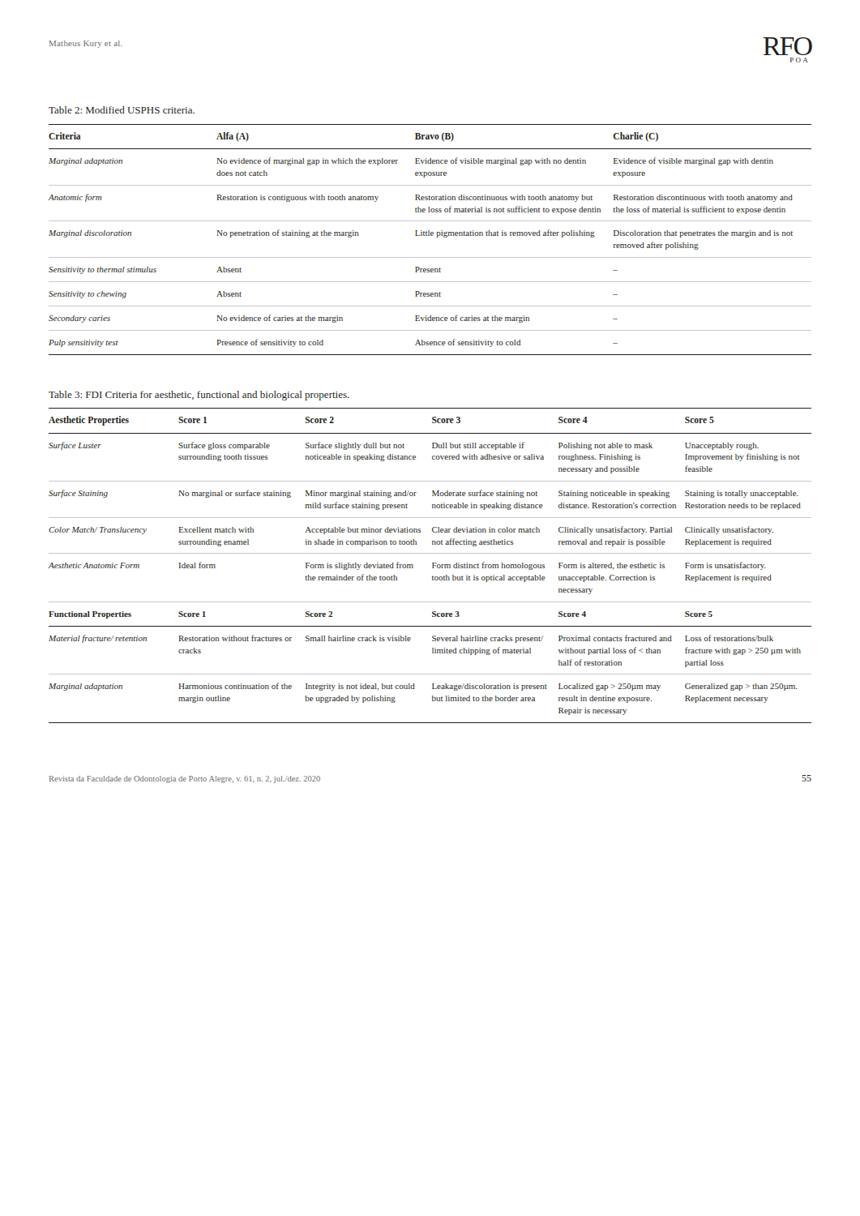Matheus Kury et al.
RFO
POA
Table 2: Modified USPHS criteria.
| Criteria | Alfa (A) | Bravo (B) | Charlie (C) |
| --- | --- | --- | --- |
| Marginal adaptation | No evidence of marginal gap in which the explorer does not catch | Evidence of visible marginal gap with no dentin exposure | Evidence of visible marginal gap with dentin exposure |
| Anatomic form | Restoration is contiguous with tooth anatomy | Restoration discontinuous with tooth anatomy but the loss of material is not sufficient to expose dentin | Restoration discontinuous with tooth anatomy and the loss of material is sufficient to expose dentin |
| Marginal discoloration | No penetration of staining at the margin | Little pigmentation that is removed after polishing | Discoloration that penetrates the margin and is not removed after polishing |
| Sensitivity to thermal stimulus | Absent | Present | – |
| Sensitivity to chewing | Absent | Present | – |
| Secondary caries | No evidence of caries at the margin | Evidence of caries at the margin | – |
| Pulp sensitivity test | Presence of sensitivity to cold | Absence of sensitivity to cold | – |
Table 3: FDI Criteria for aesthetic, functional and biological properties.
| Aesthetic Properties | Score 1 | Score 2 | Score 3 | Score 4 | Score 5 |
| --- | --- | --- | --- | --- | --- |
| Surface Luster | Surface gloss comparable surrounding tooth tissues | Surface slightly dull but not noticeable in speaking distance | Dull but still acceptable if covered with adhesive or saliva | Polishing not able to mask roughness. Finishing is necessary and possible | Unacceptably rough. Improvement by finishing is not feasible |
| Surface Staining | No marginal or surface staining | Minor marginal staining and/or mild surface staining present | Moderate surface staining not noticeable in speaking distance | Staining noticeable in speaking distance. Restoration's correction | Staining is totally unacceptable. Restoration needs to be replaced |
| Color Match/ Translucency | Excellent match with surrounding enamel | Acceptable but minor deviations in shade in comparison to tooth | Clear deviation in color match not affecting aesthetics | Clinically unsatisfactory. Partial removal and repair is possible | Clinically unsatisfactory. Replacement is required |
| Aesthetic Anatomic Form | Ideal form | Form is slightly deviated from the remainder of the tooth | Form distinct from homologous tooth but it is optical acceptable | Form is altered, the esthetic is unacceptable. Correction is necessary | Form is unsatisfactory. Replacement is required |
| Functional Properties | Score 1 | Score 2 | Score 3 | Score 4 | Score 5 |
| Material fracture/ retention | Restoration without fractures or cracks | Small hairline crack is visible | Several hairline cracks present/ limited chipping of material | Proximal contacts fractured and without partial loss of < than half of restoration | Loss of restorations/bulk fracture with gap > 250 µm with partial loss |
| Marginal adaptation | Harmonious continuation of the margin outline | Integrity is not ideal, but could be upgraded by polishing | Leakage/discoloration is present but limited to the border area | Localized gap > 250µm may result in dentine exposure. Repair is necessary | Generalized gap > than 250µm. Replacement necessary |
Revista da Faculdade de Odontologia de Porto Alegre, v. 61, n. 2, jul./dez. 2020
55